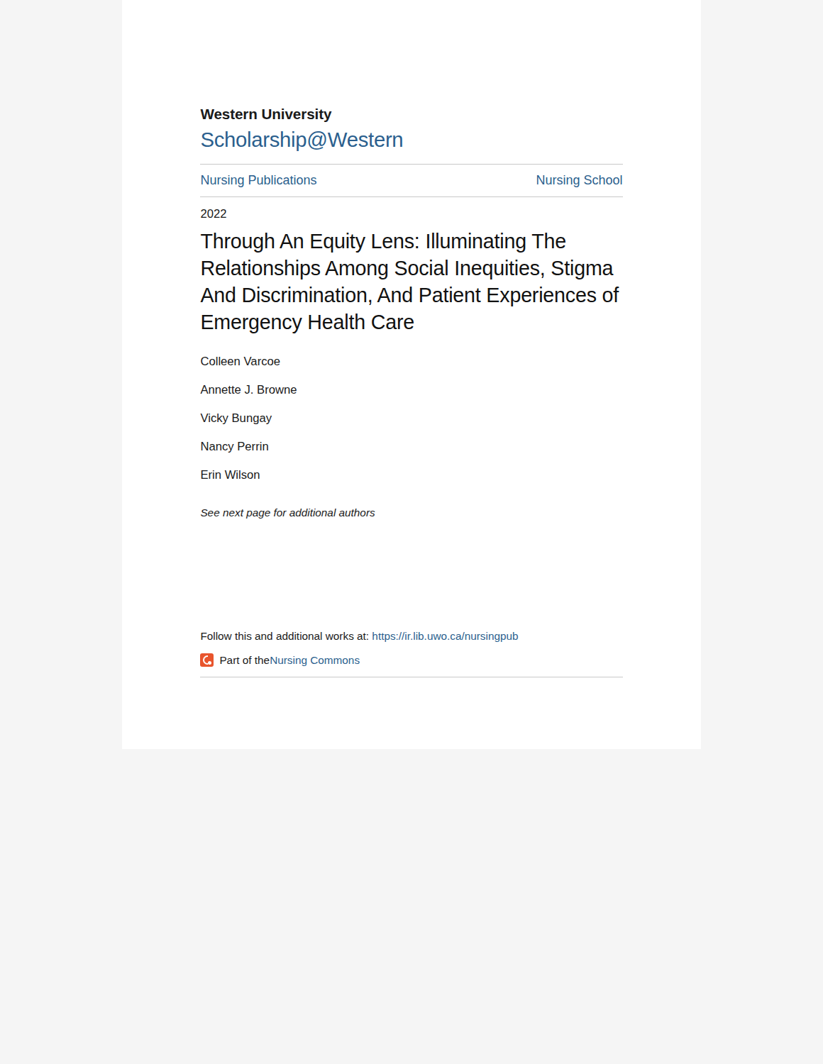Western University
Scholarship@Western
Nursing Publications Nursing School
2022
Through An Equity Lens: Illuminating The Relationships Among Social Inequities, Stigma And Discrimination, And Patient Experiences of Emergency Health Care
Colleen Varcoe
Annette J. Browne
Vicky Bungay
Nancy Perrin
Erin Wilson
See next page for additional authors
Follow this and additional works at: https://ir.lib.uwo.ca/nursingpub
Part of the Nursing Commons